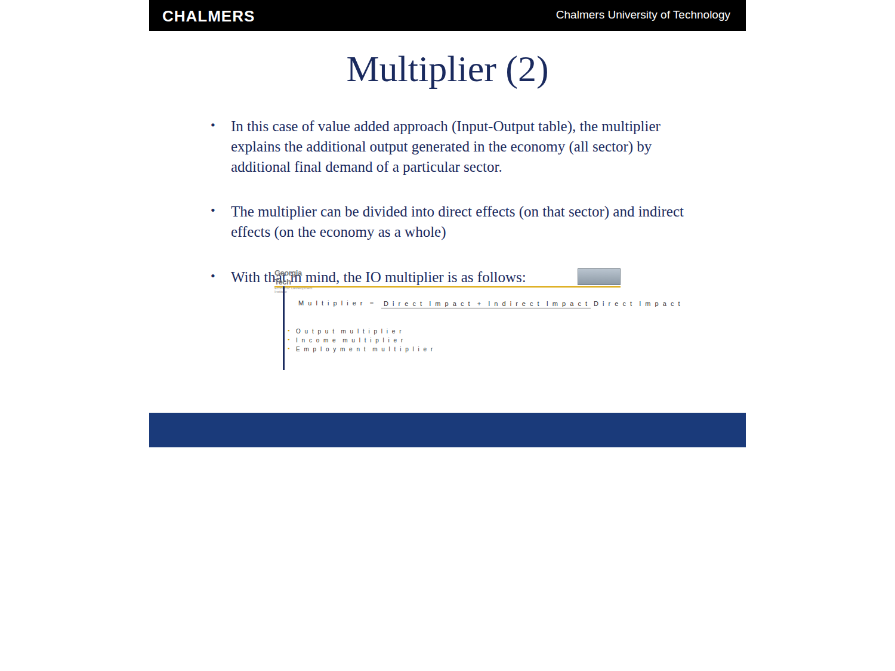CHALMERS
Chalmers University of Technology
Multiplier (2)
In this case of value added approach (Input-Output table), the multiplier explains the additional output generated in the economy (all sector) by additional final demand of a particular sector.
The multiplier can be divided into direct effects (on that sector) and indirect effects (on the economy as a whole)
With that in mind, the IO multiplier is as follows:
Georgia
TechEconomic Development
Institute
M u l t i p l i e r = D i r e c t I m p a c t + I n d i r e c t I m p a c t D i r e c t I m p a c t
O u t p u t m u l t i p l i e r
I n c o m e m u l t i p l i e r
E m p l o y m e n t m u l t i p l i e r